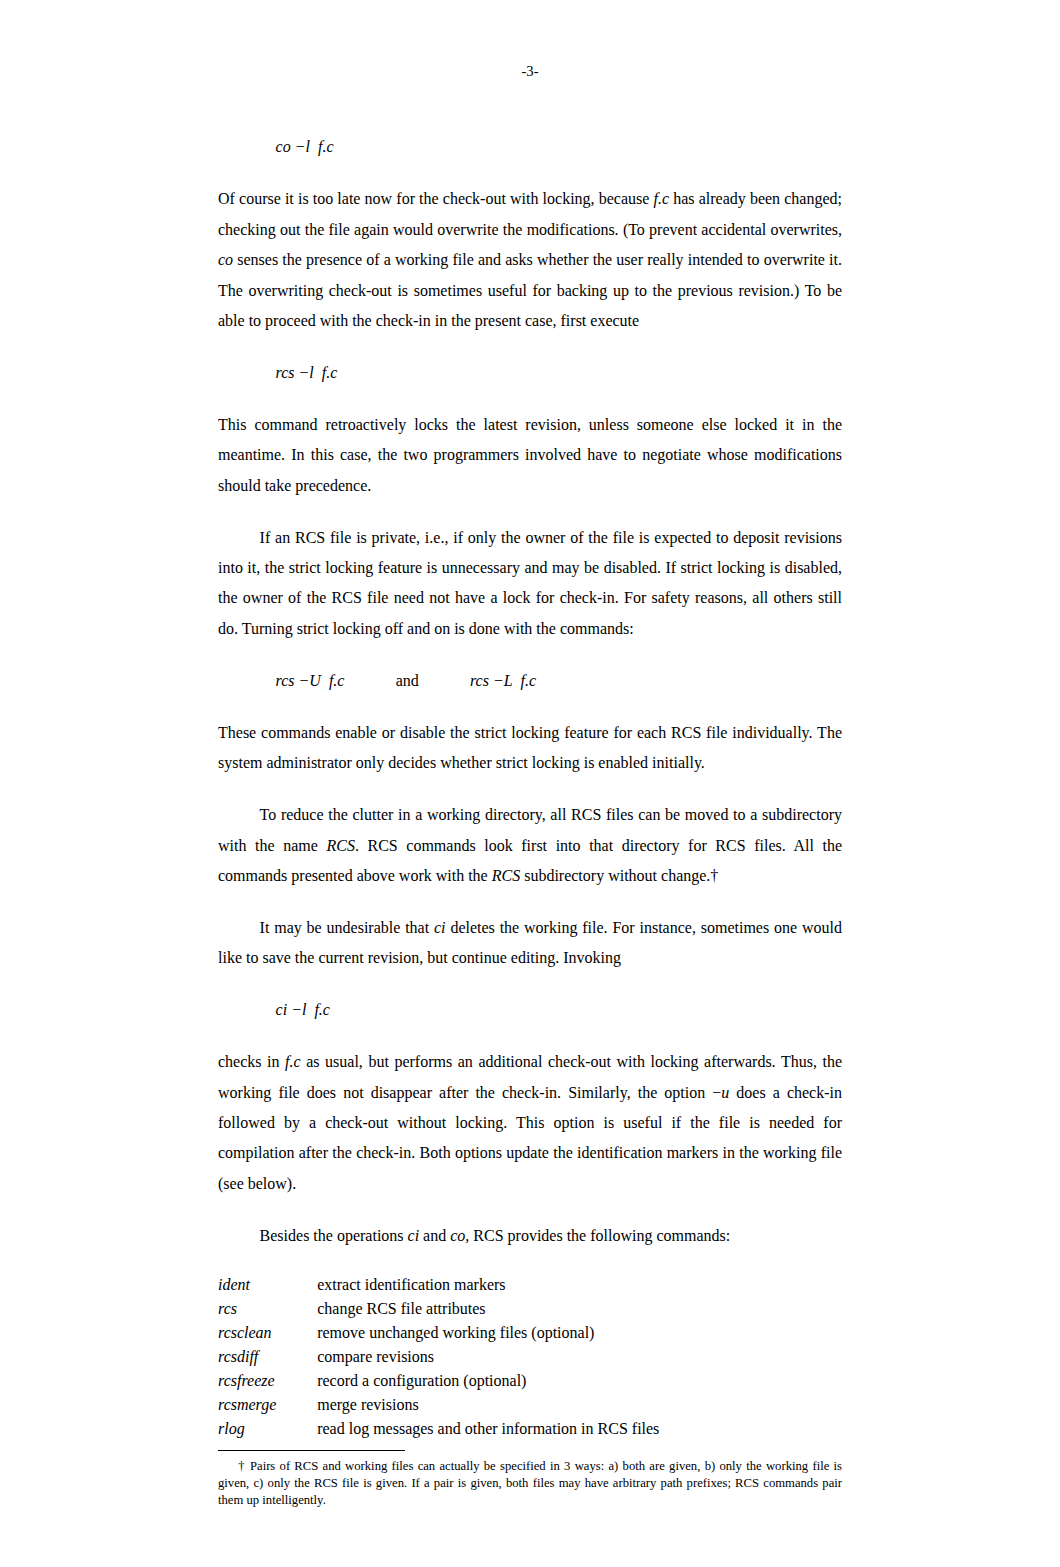-3-
co −l f.c
Of course it is too late now for the check-out with locking, because f.c has already been changed; checking out the file again would overwrite the modifications. (To prevent accidental overwrites, co senses the presence of a working file and asks whether the user really intended to overwrite it. The overwriting check-out is sometimes useful for backing up to the previous revision.) To be able to proceed with the check-in in the present case, first execute
rcs −l f.c
This command retroactively locks the latest revision, unless someone else locked it in the meantime. In this case, the two programmers involved have to negotiate whose modifications should take precedence.
If an RCS file is private, i.e., if only the owner of the file is expected to deposit revisions into it, the strict locking feature is unnecessary and may be disabled. If strict locking is disabled, the owner of the RCS file need not have a lock for check-in. For safety reasons, all others still do. Turning strict locking off and on is done with the commands:
rcs −U f.c and rcs −L f.c
These commands enable or disable the strict locking feature for each RCS file individually. The system administrator only decides whether strict locking is enabled initially.
To reduce the clutter in a working directory, all RCS files can be moved to a subdirectory with the name RCS. RCS commands look first into that directory for RCS files. All the commands presented above work with the RCS subdirectory without change.†
It may be undesirable that ci deletes the working file. For instance, sometimes one would like to save the current revision, but continue editing. Invoking
ci −l f.c
checks in f.c as usual, but performs an additional check-out with locking afterwards. Thus, the working file does not disappear after the check-in. Similarly, the option −u does a check-in followed by a check-out without locking. This option is useful if the file is needed for compilation after the check-in. Both options update the identification markers in the working file (see below).
Besides the operations ci and co, RCS provides the following commands:
| ident | extract identification markers |
| rcs | change RCS file attributes |
| rcsclean | remove unchanged working files (optional) |
| rcsdiff | compare revisions |
| rcsfreeze | record a configuration (optional) |
| rcsmerge | merge revisions |
| rlog | read log messages and other information in RCS files |
† Pairs of RCS and working files can actually be specified in 3 ways: a) both are given, b) only the working file is given, c) only the RCS file is given. If a pair is given, both files may have arbitrary path prefixes; RCS commands pair them up intelligently.